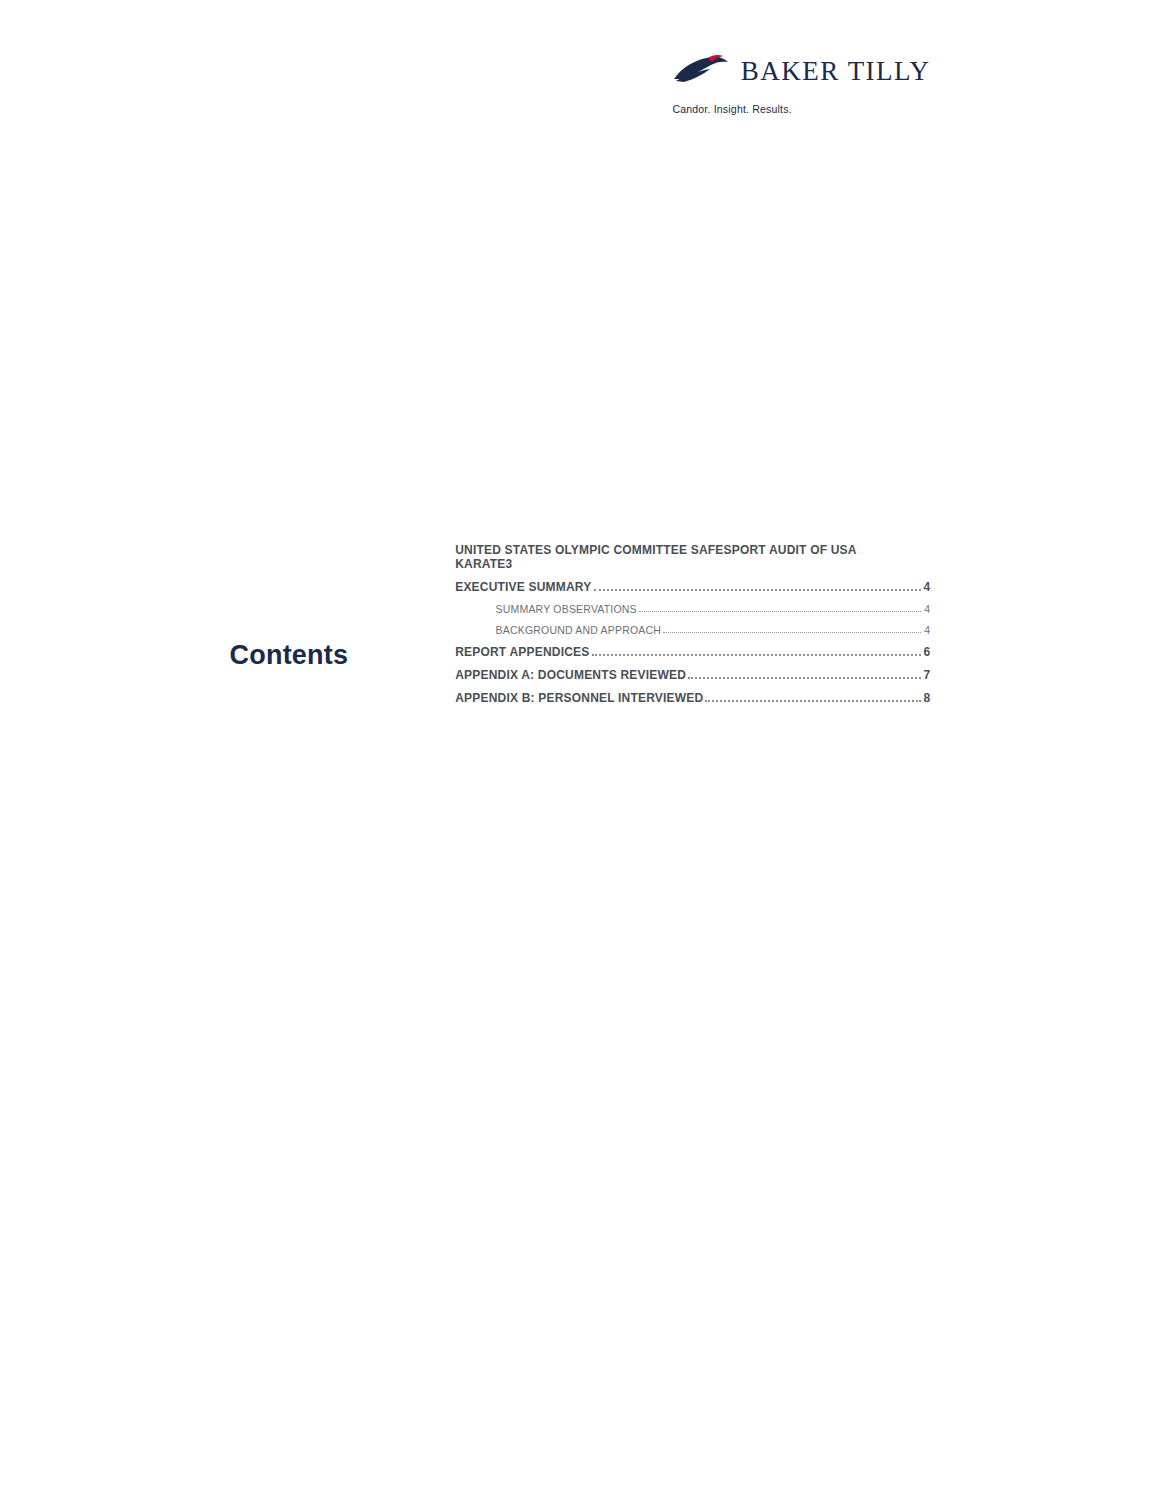BAKER TILLY
Candor. Insight. Results.
Contents
UNITED STATES OLYMPIC COMMITTEE SAFESPORT AUDIT OF USA KARATE 3
EXECUTIVE SUMMARY 4
SUMMARY OBSERVATIONS 4
BACKGROUND AND APPROACH 4
REPORT APPENDICES 6
APPENDIX A: DOCUMENTS REVIEWED 7
APPENDIX B: PERSONNEL INTERVIEWED 8